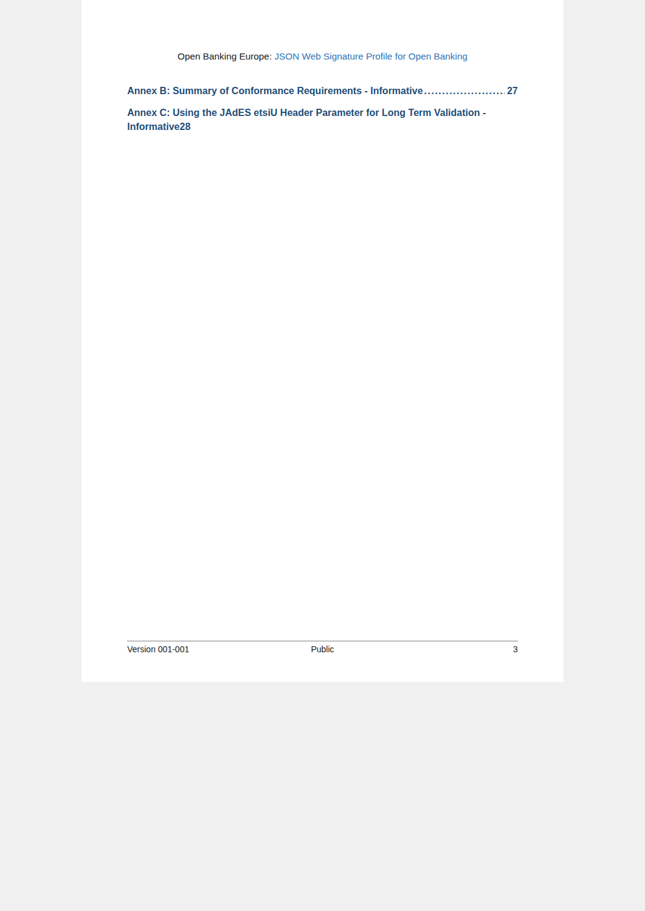Open Banking Europe: JSON Web Signature Profile for Open Banking
Annex B: Summary of Conformance Requirements - Informative .......................................... 27
Annex C: Using the JAdES etsiU Header Parameter for Long Term Validation - Informative28
Version 001-001 Public 3